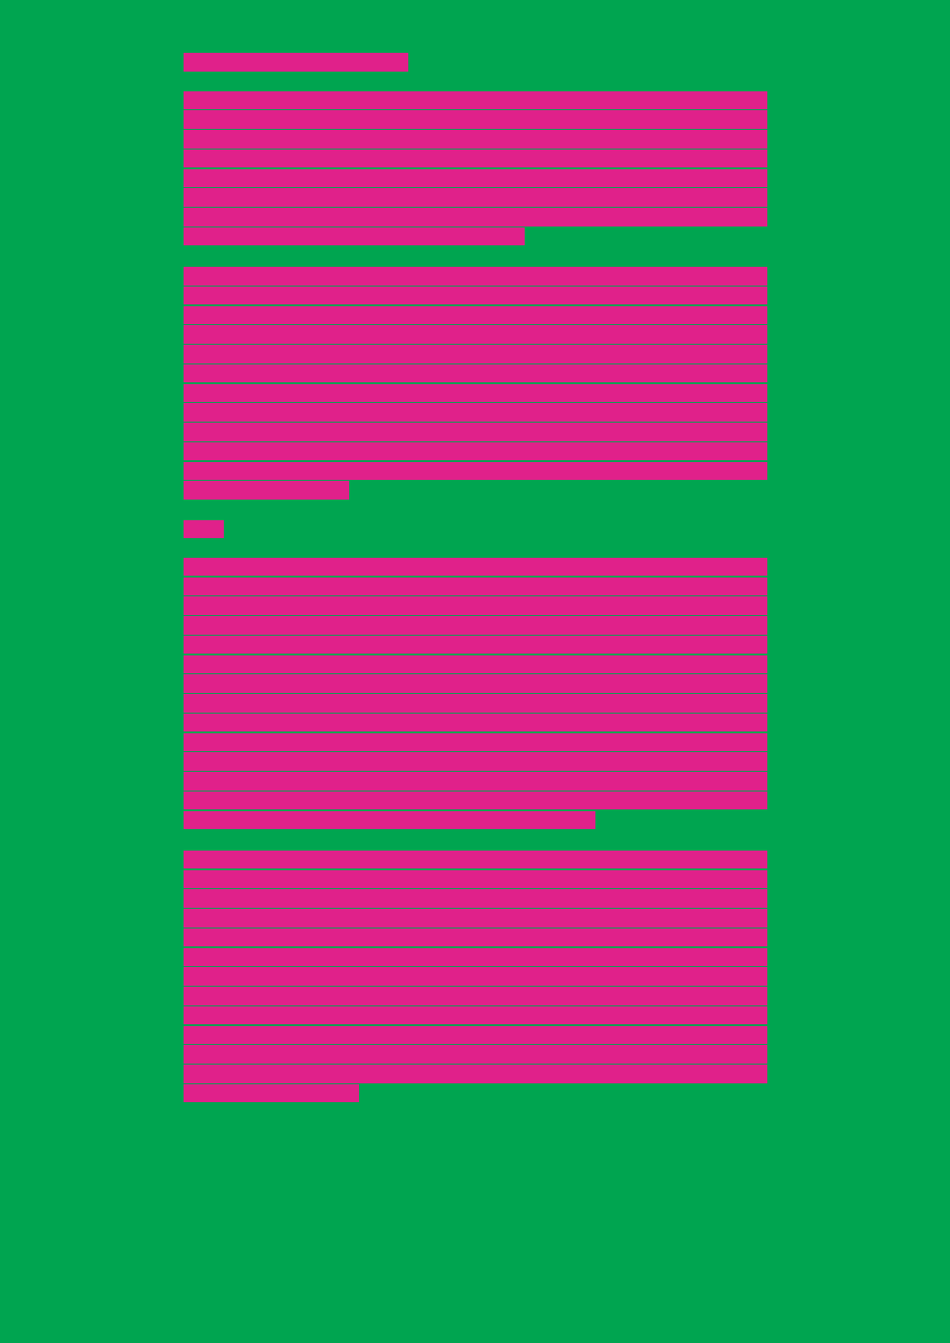Aim and program of the workshop:
This workshop in Mytilini (on Lesbos, Greece) aims at bringing students from five institutions between Austria, Germany and Greece together and combine expertise from social and cultural anthropology with fine arts. Building on an existing long-term collaboration between Isabel Bredenbröker and Angela Stiegler which already resulted in several projects and workshops that partially also took place between Greece and Germany, we offer students an intimate forum for learning from one another and experimenting with methods from anthropology and fine arts, hence extending our disciplinary tools through working and collaborating.
In the workshop, we will introduce students to methods from both disciplines and share our experience from working in collaboration and combining methods and formats from arts and anthropology. Building on students' interests and expertise which they are developing throughout their course of study, these will be integrated into the workshop. We will provide a selection of texts to be read both before and throughout the workshop around the theme of queerness, love and its aberrations, make time for collaborative and individual research on Lesbos, for individual and collaborative production of work (such as writing, audio / film, other artistic formats) and offer a system of communication within the group via audio messages and field recordings. Field recording will be the main tool of investigation, which students can practice and use during several days of research in the island, which they will undertake in small mixed groups of participants from all collaborating institutions.
Topic:
The workshop takes place on Lesbos in Greece, a place that is on the one hand known for its association with Sappho's poetry in praise of love between women, and on the other hand as a site of harsh realities that refugess and migrants from Africa and the Middle East face in large-scale camps which have been set up here. With awareness of both of these diametrically opposed associations of place, we invite participants to approach thinking about this location by means of theories and understandings of love, compassion and queerness. How can we embark on ethnographic, artistic or hybrid work in response to this site and to our exchange within the group by considering ideas of queer love (a love that lives outside of what has been normatively defined), love for what is similar to oneself (as in homophilia or gay love), and a state of being in which conflict and lack of love or compassion seem to have the upper hand (as in bare life)? We will read texts by, among others, Ann Cvetkovich, Paul B. Preciado, Eve Kosofsky Sedgwick, Saidya Hartman, Sara Ahmed, Sappho, bell hooks, Elizabeth Povinelli and look at artistic practices by artists like Hannah Black, Rebecca Horn, Yvonne Rainer and Georgia Sagri.
Love as a basis for interpersonal collaboration and interaction, as a basic emotion and state of being for humans as social beings, has played a , Georgia Sagri, twofold role in the collective practice of K (http://khybrid.com/k/), a collective that Isabel and Angela have been formative parts of for a long time now. While collectivity is a place of production, support but also conflict, the pandemic situation we still find ourselves in has brought out emotional states on a shared public level to an extreme. Those include fear and egocentric thinking, as well as a need and call for love, compassion and considering the safety of others. Hence, thinking with Ann Cvetkovich, love is as much a public feeling as depression. And just like depression as a feeling which is often framed as an illness, love, when its public sharedness becomes overly personal and needy, can quickly also turn into a sick state, a kind of lovesickness for social healing. The workshop will think along these lines and provide time for reflection on artistic and ethnographic research methods as well as for fieldwork on Lesbos.